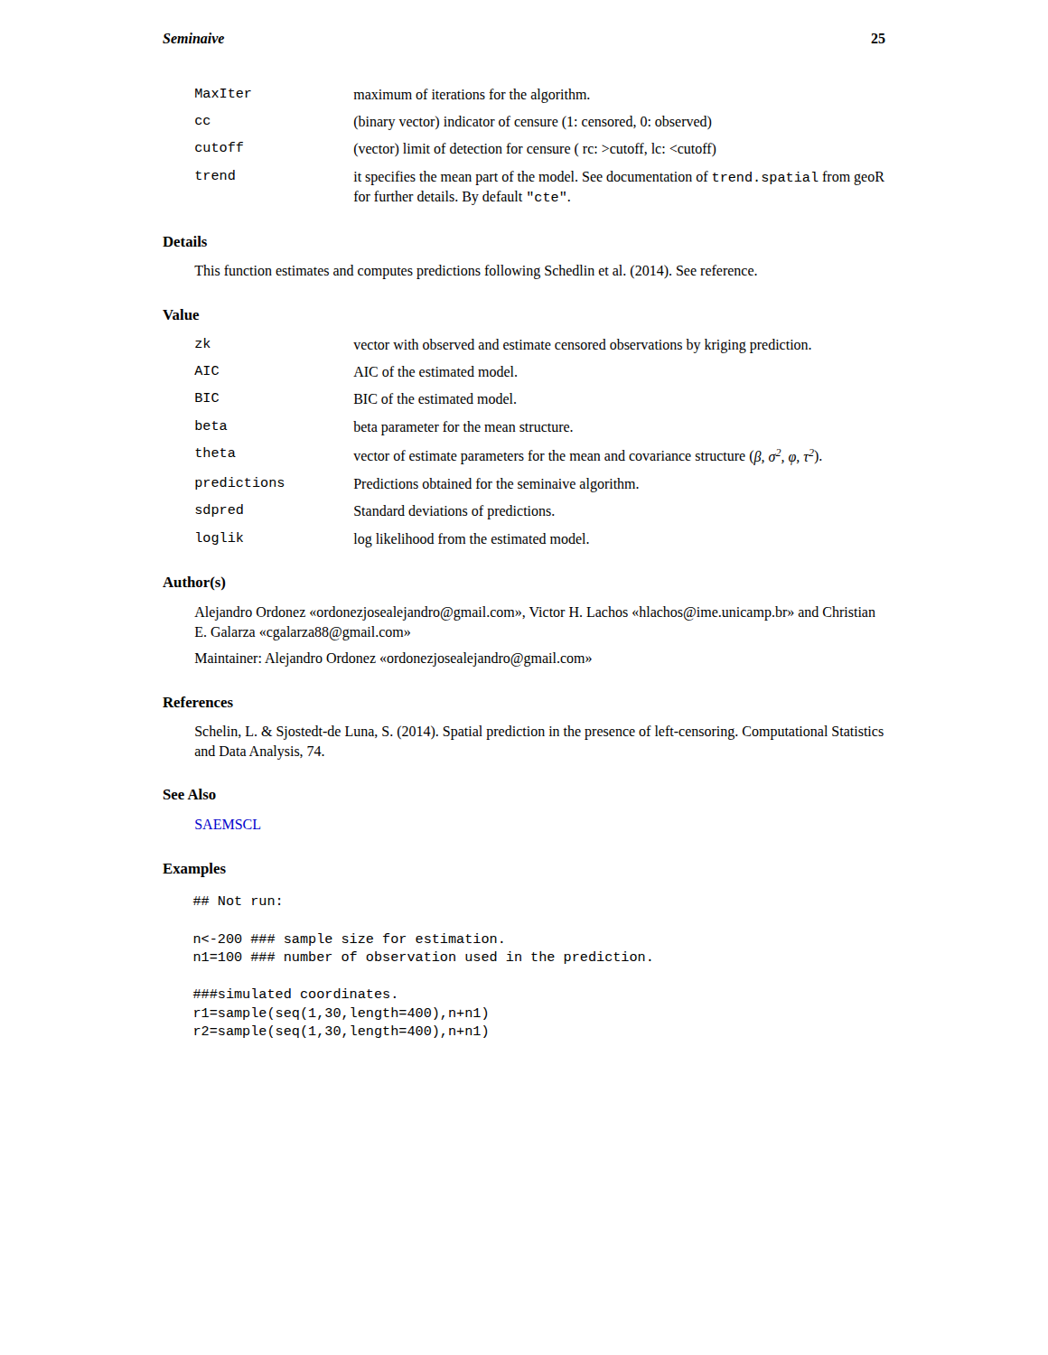Seminaive 25
MaxIter
maximum of iterations for the algorithm.
cc
(binary vector) indicator of censure (1: censored, 0: observed)
cutoff
(vector) limit of detection for censure ( rc: >cutoff, lc: <cutoff)
trend
it specifies the mean part of the model. See documentation of trend.spatial from geoR for further details. By default "cte".
Details
This function estimates and computes predictions following Schedlin et al. (2014). See reference.
Value
zk
vector with observed and estimate censored observations by kriging prediction.
AIC
AIC of the estimated model.
BIC
BIC of the estimated model.
beta
beta parameter for the mean structure.
theta
vector of estimate parameters for the mean and covariance structure (β, σ2, φ, τ2).
predictions
Predictions obtained for the seminaive algorithm.
sdpred
Standard deviations of predictions.
loglik
log likelihood from the estimated model.
Author(s)
Alejandro Ordonez «ordonezjosealejandro@gmail.com», Victor H. Lachos «hlachos@ime.unicamp.br» and Christian E. Galarza «cgalarza88@gmail.com»
Maintainer: Alejandro Ordonez «ordonezjosealejandro@gmail.com»
References
Schelin, L. & Sjostedt-de Luna, S. (2014). Spatial prediction in the presence of left-censoring. Computational Statistics and Data Analysis, 74.
See Also
SAEMSCL
Examples
## Not run:

n<-200 ### sample size for estimation.
n1=100 ### number of observation used in the prediction.

###simulated coordinates.
r1=sample(seq(1,30,length=400),n+n1)
r2=sample(seq(1,30,length=400),n+n1)